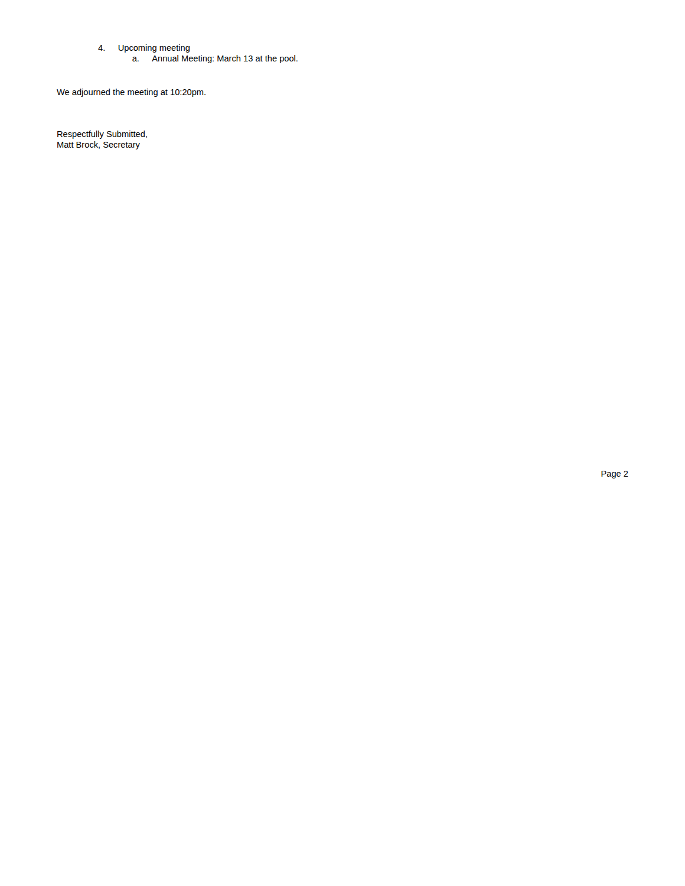Upcoming meeting
Annual Meeting: March 13 at the pool.
We adjourned the meeting at 10:20pm.
Respectfully Submitted,
Matt Brock, Secretary
Page 2